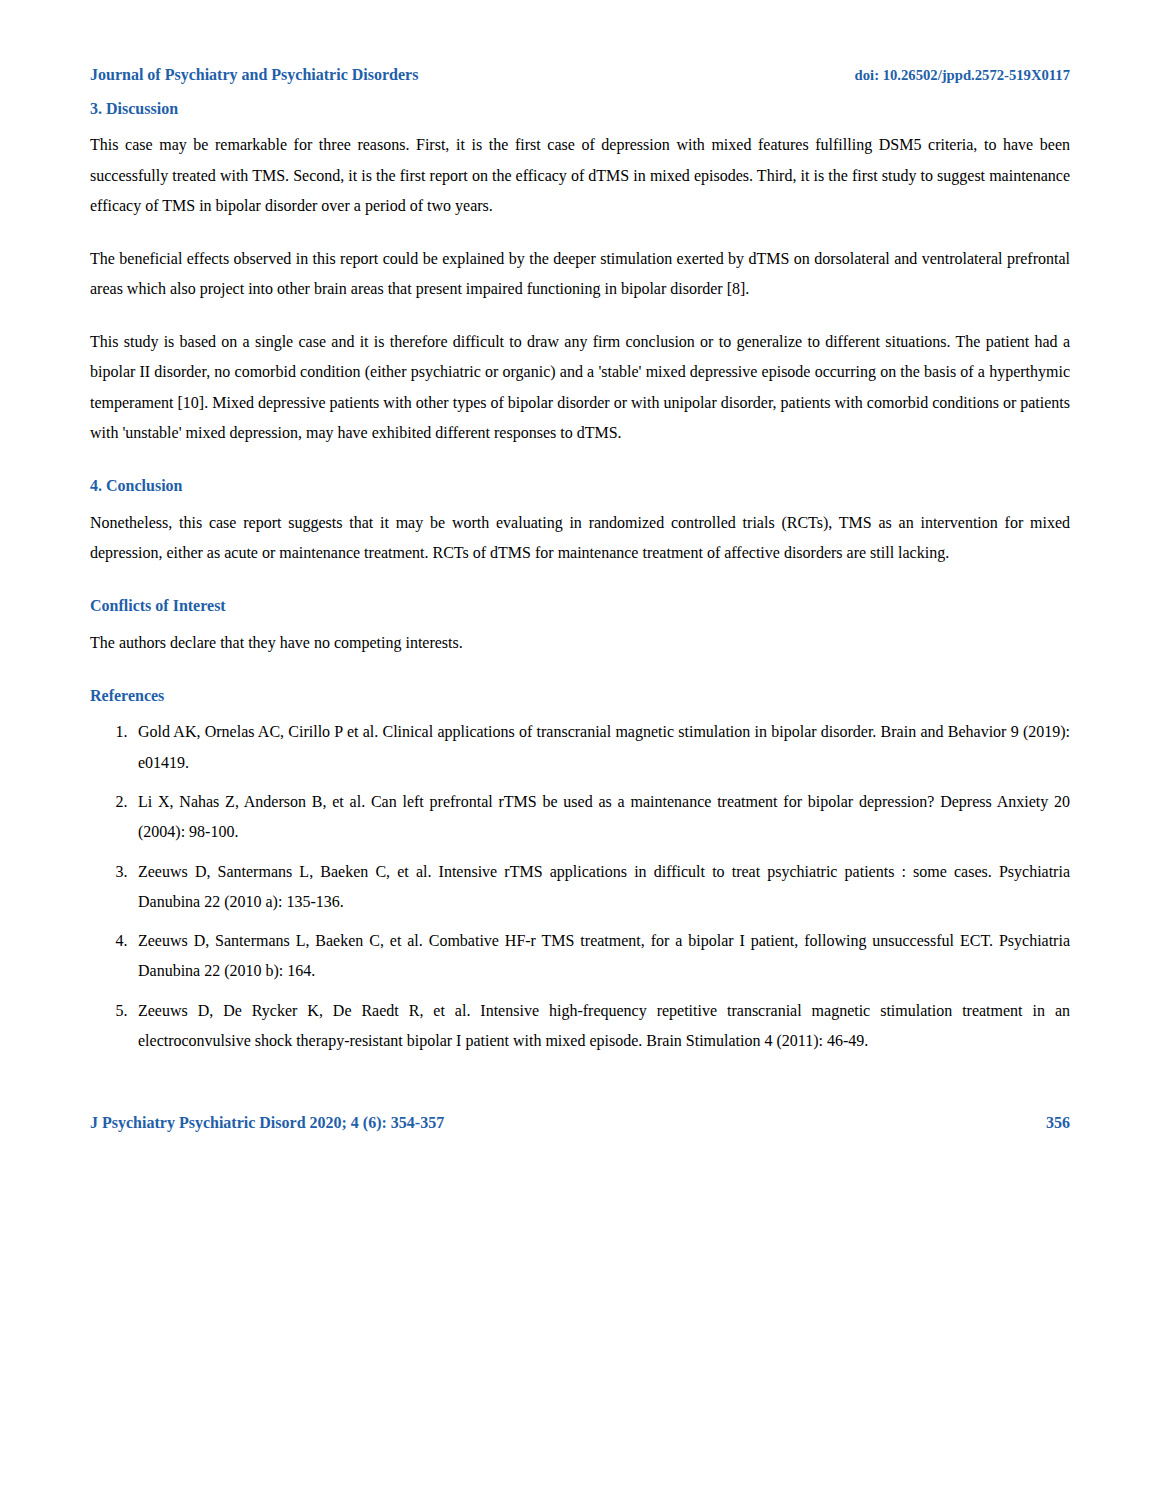Journal of Psychiatry and Psychiatric Disorders doi: 10.26502/jppd.2572-519X0117
3. Discussion
This case may be remarkable for three reasons. First, it is the first case of depression with mixed features fulfilling DSM5 criteria, to have been successfully treated with TMS. Second, it is the first report on the efficacy of dTMS in mixed episodes. Third, it is the first study to suggest maintenance efficacy of TMS in bipolar disorder over a period of two years.
The beneficial effects observed in this report could be explained by the deeper stimulation exerted by dTMS on dorsolateral and ventrolateral prefrontal areas which also project into other brain areas that present impaired functioning in bipolar disorder [8].
This study is based on a single case and it is therefore difficult to draw any firm conclusion or to generalize to different situations. The patient had a bipolar II disorder, no comorbid condition (either psychiatric or organic) and a 'stable' mixed depressive episode occurring on the basis of a hyperthymic temperament [10]. Mixed depressive patients with other types of bipolar disorder or with unipolar disorder, patients with comorbid conditions or patients with 'unstable' mixed depression, may have exhibited different responses to dTMS.
4. Conclusion
Nonetheless, this case report suggests that it may be worth evaluating in randomized controlled trials (RCTs), TMS as an intervention for mixed depression, either as acute or maintenance treatment. RCTs of dTMS for maintenance treatment of affective disorders are still lacking.
Conflicts of Interest
The authors declare that they have no competing interests.
References
Gold AK, Ornelas AC, Cirillo P et al. Clinical applications of transcranial magnetic stimulation in bipolar disorder. Brain and Behavior 9 (2019): e01419.
Li X, Nahas Z, Anderson B, et al. Can left prefrontal rTMS be used as a maintenance treatment for bipolar depression? Depress Anxiety 20 (2004): 98-100.
Zeeuws D, Santermans L, Baeken C, et al. Intensive rTMS applications in difficult to treat psychiatric patients : some cases. Psychiatria Danubina 22 (2010 a): 135-136.
Zeeuws D, Santermans L, Baeken C, et al. Combative HF-r TMS treatment, for a bipolar I patient, following unsuccessful ECT. Psychiatria Danubina 22 (2010 b): 164.
Zeeuws D, De Rycker K, De Raedt R, et al. Intensive high-frequency repetitive transcranial magnetic stimulation treatment in an electroconvulsive shock therapy-resistant bipolar I patient with mixed episode. Brain Stimulation 4 (2011): 46-49.
J Psychiatry Psychiatric Disord 2020; 4 (6): 354-357 356